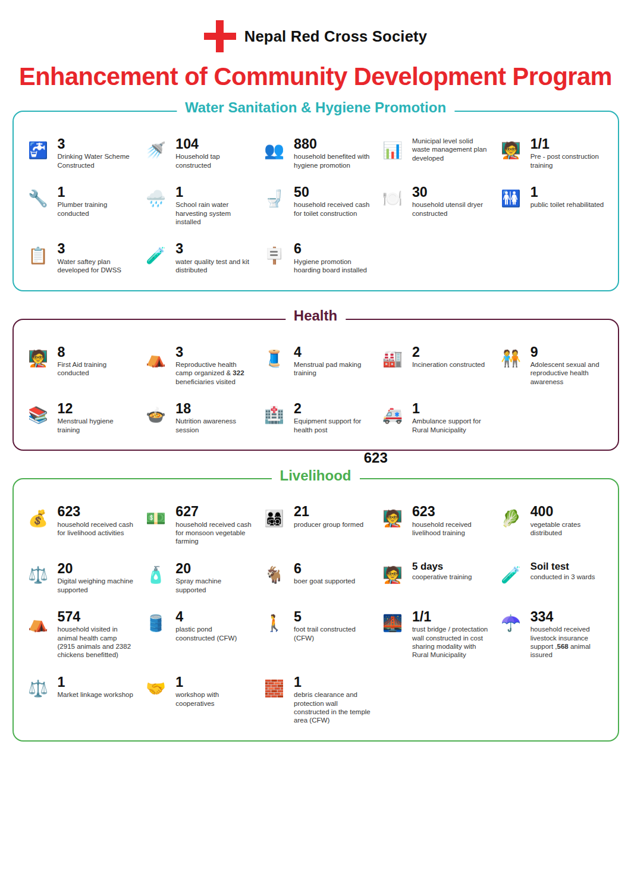Nepal Red Cross Society
Enhancement of Community Development Program
Water Sanitation & Hygiene Promotion
🚰
3 Drinking Water Scheme Constructed
🚿
104 Household tap constructed
👥
880 household benefited with hygiene promotion
📊
Municipal level solid waste management plan developed
🧑‍🏫
1/1 Pre - post construction training
🔧
1 Plumber training conducted
🌧️
1 School rain water harvesting system installed
🚽
50 household received cash for toilet construction
🍽️
30 household utensil dryer constructed
🚻
1 public toilet rehabilitated
📋
3 Water saftey plan developed for DWSS
🧪
3 water quality test and kit distributed
🪧
6 Hygiene promotion hoarding board installed
Health
🧑‍🏫
8 First Aid training conducted
⛺
3 Reproductive health camp organized & 322 beneficiaries visited
🧵
4 Menstrual pad making training
🏭
2 Incineration constructed
🧑‍🤝‍🧑
9 Adolescent sexual and reproductive health awareness
📚
12 Menstrual hygiene training
🍲
18 Nutrition awareness session
🏥
2 Equipment support for health post
🚑
1 Ambulance support for Rural Municipality
Livelihood
623
💰
623 household received cash for livelihood activities
💵
627 household received cash for monsoon vegetable farming
👨‍👩‍👧‍👦
21 producer group formed
🧑‍🏫
623 household received livelihood training
🥬
400 vegetable crates distributed
⚖️
20 Digital weighing machine supported
🧴
20 Spray machine supported
🐐
6 boer goat supported
🧑‍🏫
5 days cooperative training
🧪
Soil test conducted in 3 wards
⛺
574 household visited in animal health camp (2915 animals and 2382 chickens benefitted)
🛢️
4 plastic pond coonstructed (CFW)
🚶
5 foot trail constructed (CFW)
🌉
1/1 trust bridge / protectation wall constructed in cost sharing modality with Rural Municipality
☂️
334 household received livestock insurance support ,568 animal issured
⚖️
1 Market linkage workshop
🤝
1 workshop with cooperatives
🧱
1 debris clearance and protection wall constructed in the temple area (CFW)